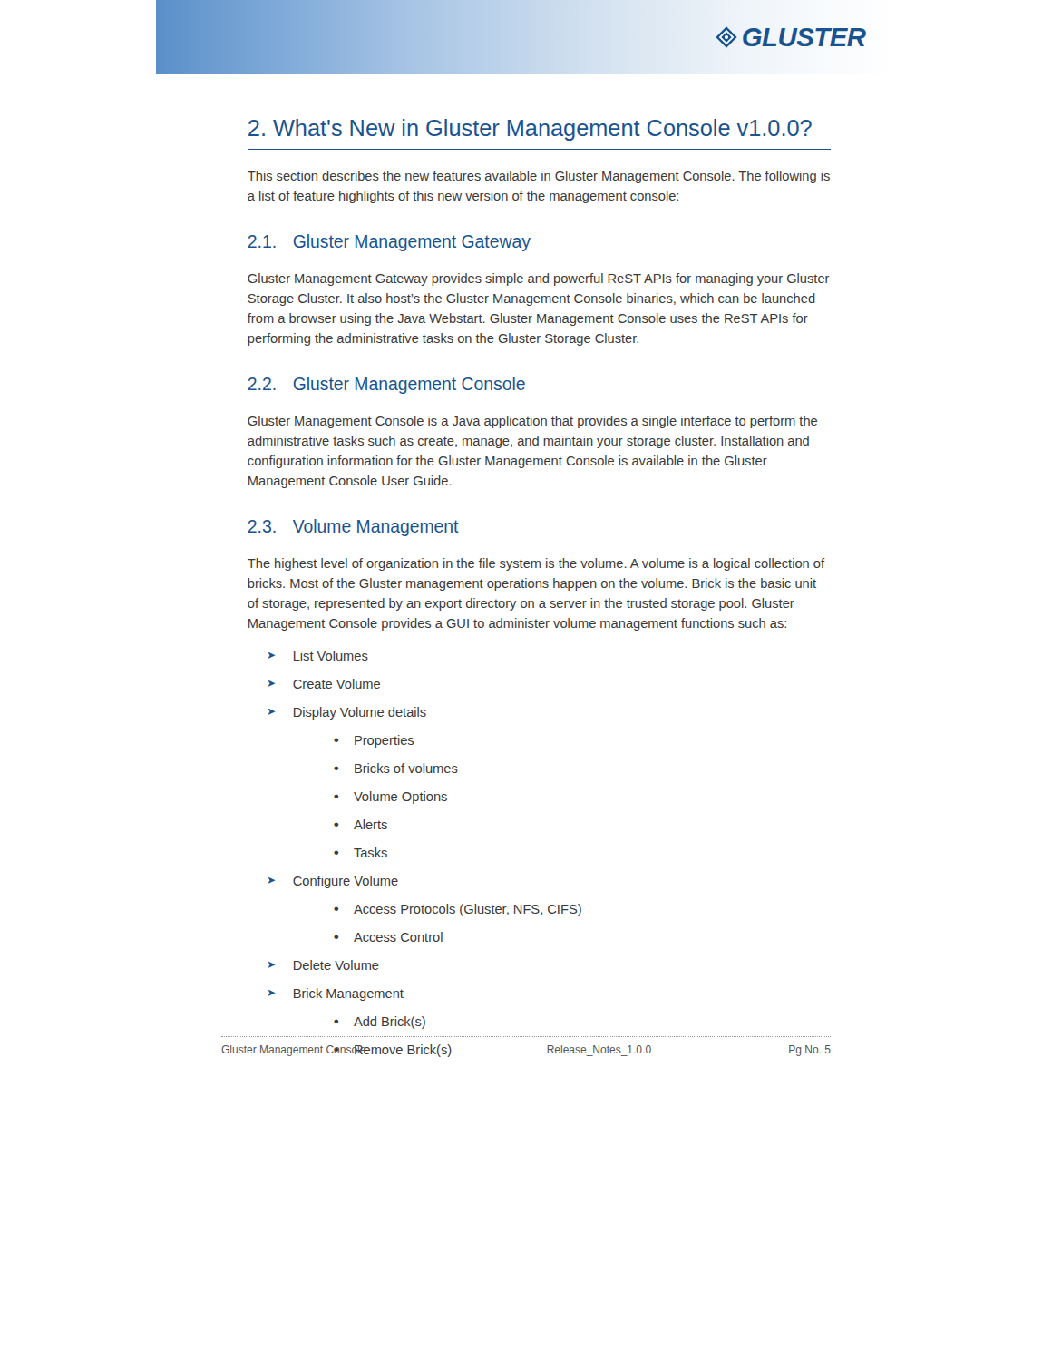GLUSTER
2. What's New in Gluster Management Console v1.0.0?
This section describes the new features available in Gluster Management Console. The following is a list of feature highlights of this new version of the management console:
2.1. Gluster Management Gateway
Gluster Management Gateway provides simple and powerful ReST APIs for managing your Gluster Storage Cluster. It also host’s the Gluster Management Console binaries, which can be launched from a browser using the Java Webstart. Gluster Management Console uses the ReST APIs for performing the administrative tasks on the Gluster Storage Cluster.
2.2. Gluster Management Console
Gluster Management Console is a Java application that provides a single interface to perform the administrative tasks such as create, manage, and maintain your storage cluster. Installation and configuration information for the Gluster Management Console is available in the Gluster Management Console User Guide.
2.3. Volume Management
The highest level of organization in the file system is the volume. A volume is a logical collection of bricks. Most of the Gluster management operations happen on the volume. Brick is the basic unit of storage, represented by an export directory on a server in the trusted storage pool. Gluster Management Console provides a GUI to administer volume management functions such as:
List Volumes
Create Volume
Display Volume details
Properties
Bricks of volumes
Volume Options
Alerts
Tasks
Configure Volume
Access Protocols (Gluster, NFS, CIFS)
Access Control
Delete Volume
Brick Management
Add Brick(s)
Remove Brick(s)
Gluster Management Console
Release_Notes_1.0.0
Pg No. 5